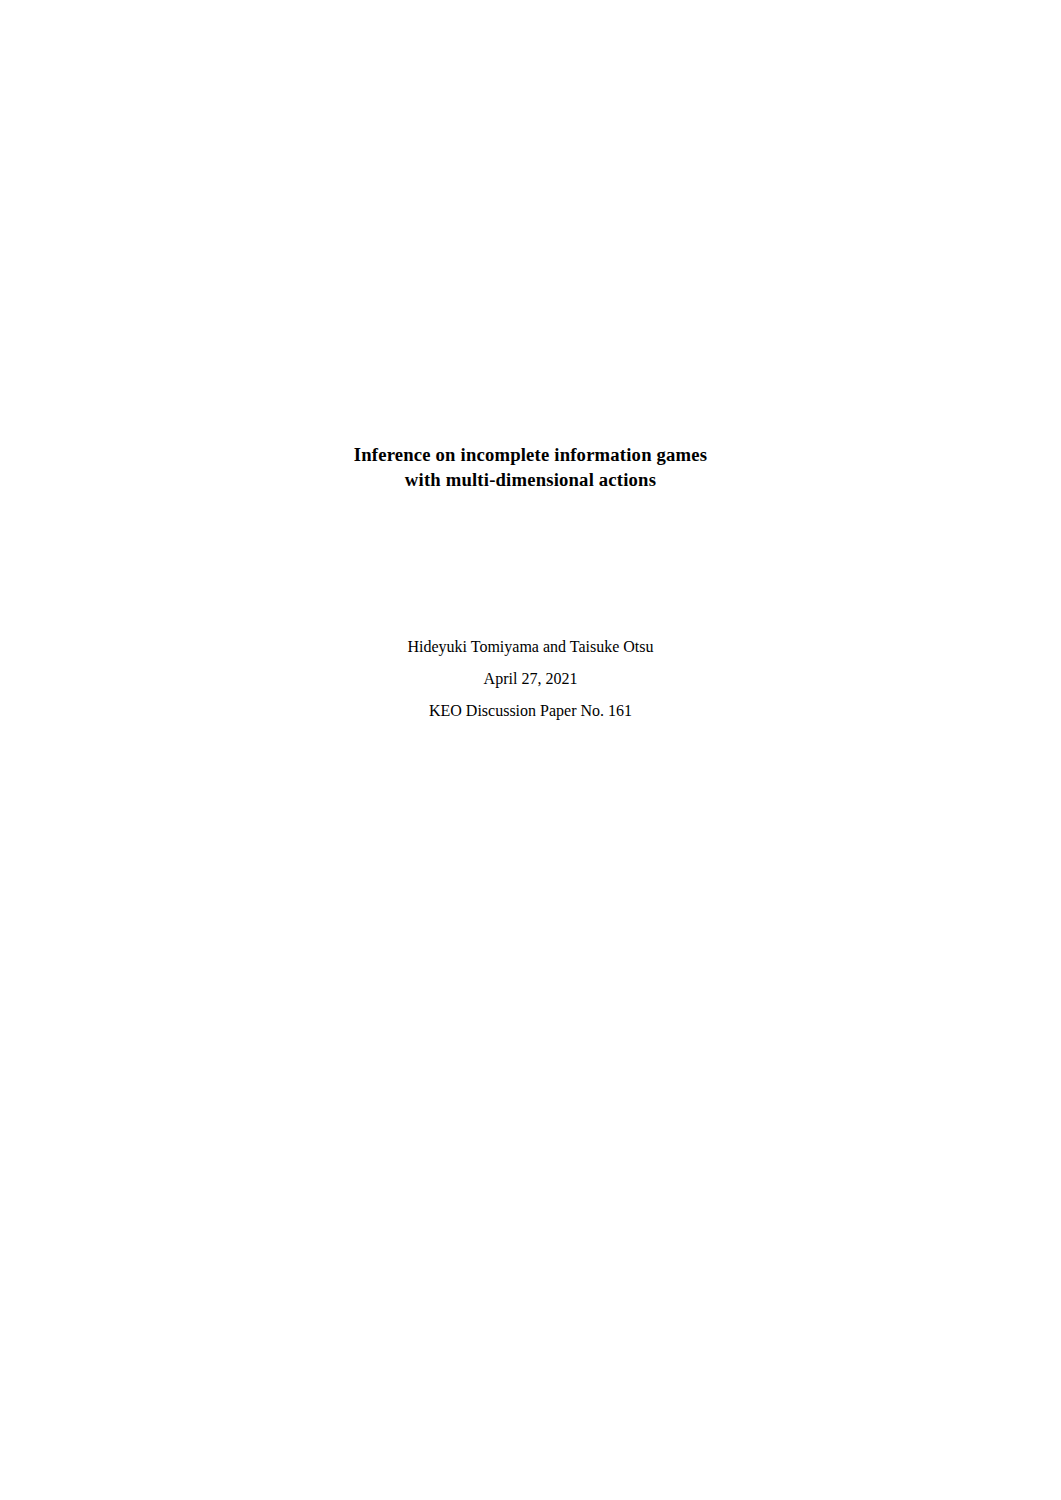Inference on incomplete information games
with multi-dimensional actions
Hideyuki Tomiyama and Taisuke Otsu
April 27, 2021
KEO Discussion Paper No. 161